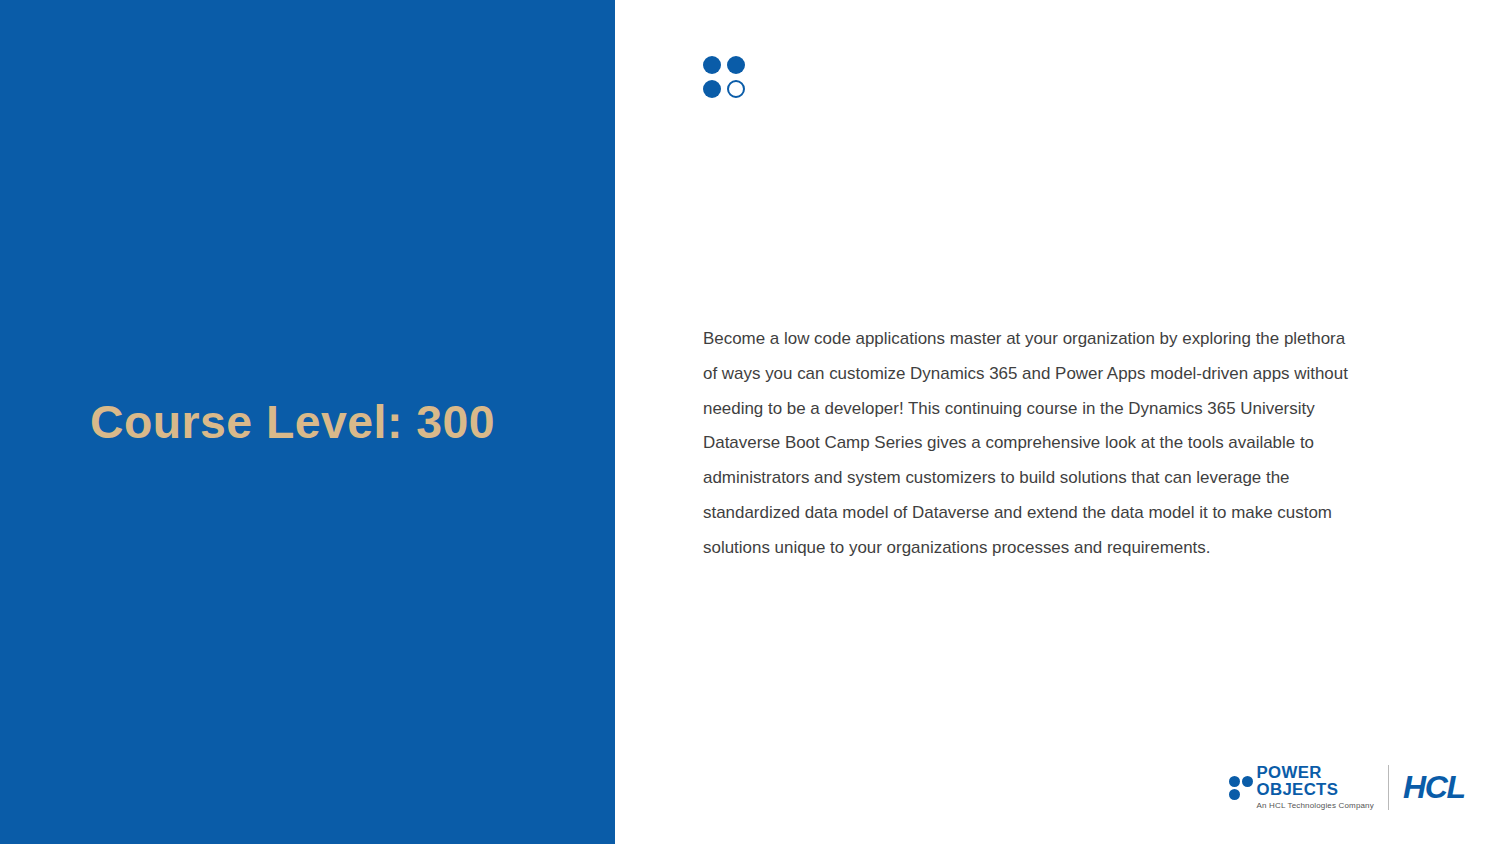Course Level: 300
Become a low code applications master at your organization by exploring the plethora of ways you can customize Dynamics 365 and Power Apps model-driven apps without needing to be a developer! This continuing course in the Dynamics 365 University Dataverse Boot Camp Series gives a comprehensive look at the tools available to administrators and system customizers to build solutions that can leverage the standardized data model of Dataverse and extend the data model it to make custom solutions unique to your organizations processes and requirements.
POWER OBJECTS An HCL Technologies Company
HCL